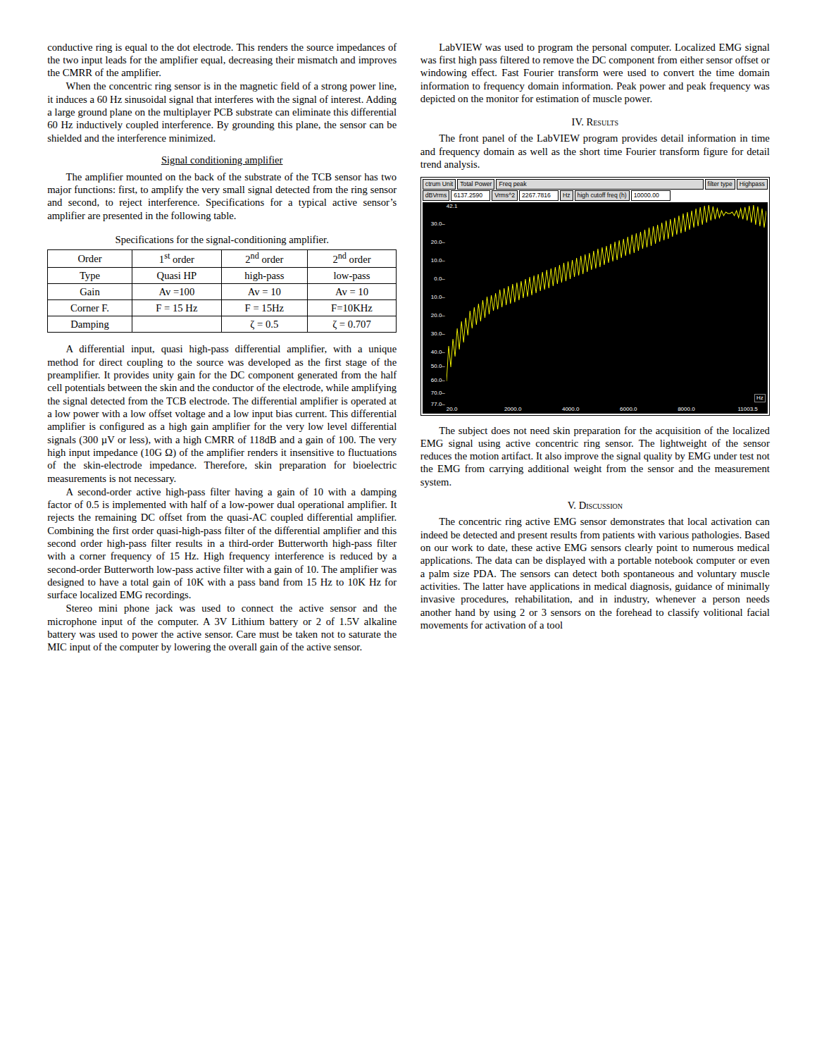conductive ring is equal to the dot electrode. This renders the source impedances of the two input leads for the amplifier equal, decreasing their mismatch and improves the CMRR of the amplifier.
When the concentric ring sensor is in the magnetic field of a strong power line, it induces a 60 Hz sinusoidal signal that interferes with the signal of interest. Adding a large ground plane on the multiplayer PCB substrate can eliminate this differential 60 Hz inductively coupled interference. By grounding this plane, the sensor can be shielded and the interference minimized.
Signal conditioning amplifier
The amplifier mounted on the back of the substrate of the TCB sensor has two major functions: first, to amplify the very small signal detected from the ring sensor and second, to reject interference. Specifications for a typical active sensor’s amplifier are presented in the following table.
Specifications for the signal-conditioning amplifier.
| Order | 1 st order | 2 nd order | 2 nd order |
| Type | Quasi HP | high-pass | low-pass |
| Gain | Av =100 | Av = 10 | Av = 10 |
| Corner F. | F = 15 Hz | F = 15Hz | F=10KHz |
| Damping | | ζ = 0.5 | ζ = 0.707 |
A differential input, quasi high-pass differential amplifier, with a unique method for direct coupling to the source was developed as the first stage of the preamplifier. It provides unity gain for the DC component generated from the half cell potentials between the skin and the conductor of the electrode, while amplifying the signal detected from the TCB electrode. The differential amplifier is operated at a low power with a low offset voltage and a low input bias current. This differential amplifier is configured as a high gain amplifier for the very low level differential signals (300 µV or less), with a high CMRR of 118dB and a gain of 100. The very high input impedance (10G Ω) of the amplifier renders it insensitive to fluctuations of the skin-electrode impedance. Therefore, skin preparation for bioelectric measurements is not necessary.
A second-order active high-pass filter having a gain of 10 with a damping factor of 0.5 is implemented with half of a low-power dual operational amplifier. It rejects the remaining DC offset from the quasi-AC coupled differential amplifier. Combining the first order quasi-high-pass filter of the differential amplifier and this second order high-pass filter results in a third-order Butterworth high-pass filter with a corner frequency of 15 Hz. High frequency interference is reduced by a second-order Butterworth low-pass active filter with a gain of 10. The amplifier was designed to have a total gain of 10K with a pass band from 15 Hz to 10K Hz for surface localized EMG recordings.
Stereo mini phone jack was used to connect the active sensor and the microphone input of the computer. A 3V Lithium battery or 2 of 1.5V alkaline battery was used to power the active sensor. Care must be taken not to saturate the MIC input of the computer by lowering the overall gain of the active sensor.
LabVIEW was used to program the personal computer. Localized EMG signal was first high pass filtered to remove the DC component from either sensor offset or windowing effect. Fast Fourier transform were used to convert the time domain information to frequency domain information. Peak power and peak frequency was depicted on the monitor for estimation of muscle power.
IV. Results
The front panel of the LabVIEW program provides detail information in time and frequency domain as well as the short time Fourier transform figure for detail trend analysis.
ctrum Unit
Total Power
Freq peak
filter type
Highpass
dBVrms
6137.2590
Vrms^2
2267.7816
Hz
high cutoff freq (h)
10000.00
42.1
30.0– 20.0– 10.0– 0.0– 10.0– 20.0– 30.0– 40.0– 50.0– 60.0– 70.0– 77.0–
Hz
20.0 2000.0 4000.0 6000.0 8000.0 11003.5
The subject does not need skin preparation for the acquisition of the localized EMG signal using active concentric ring sensor. The lightweight of the sensor reduces the motion artifact. It also improve the signal quality by EMG under test not the EMG from carrying additional weight from the sensor and the measurement system.
V. Discussion
The concentric ring active EMG sensor demonstrates that local activation can indeed be detected and present results from patients with various pathologies. Based on our work to date, these active EMG sensors clearly point to numerous medical applications. The data can be displayed with a portable notebook computer or even a palm size PDA. The sensors can detect both spontaneous and voluntary muscle activities. The latter have applications in medical diagnosis, guidance of minimally invasive procedures, rehabilitation, and in industry, whenever a person needs another hand by using 2 or 3 sensors on the forehead to classify volitional facial movements for activation of a tool